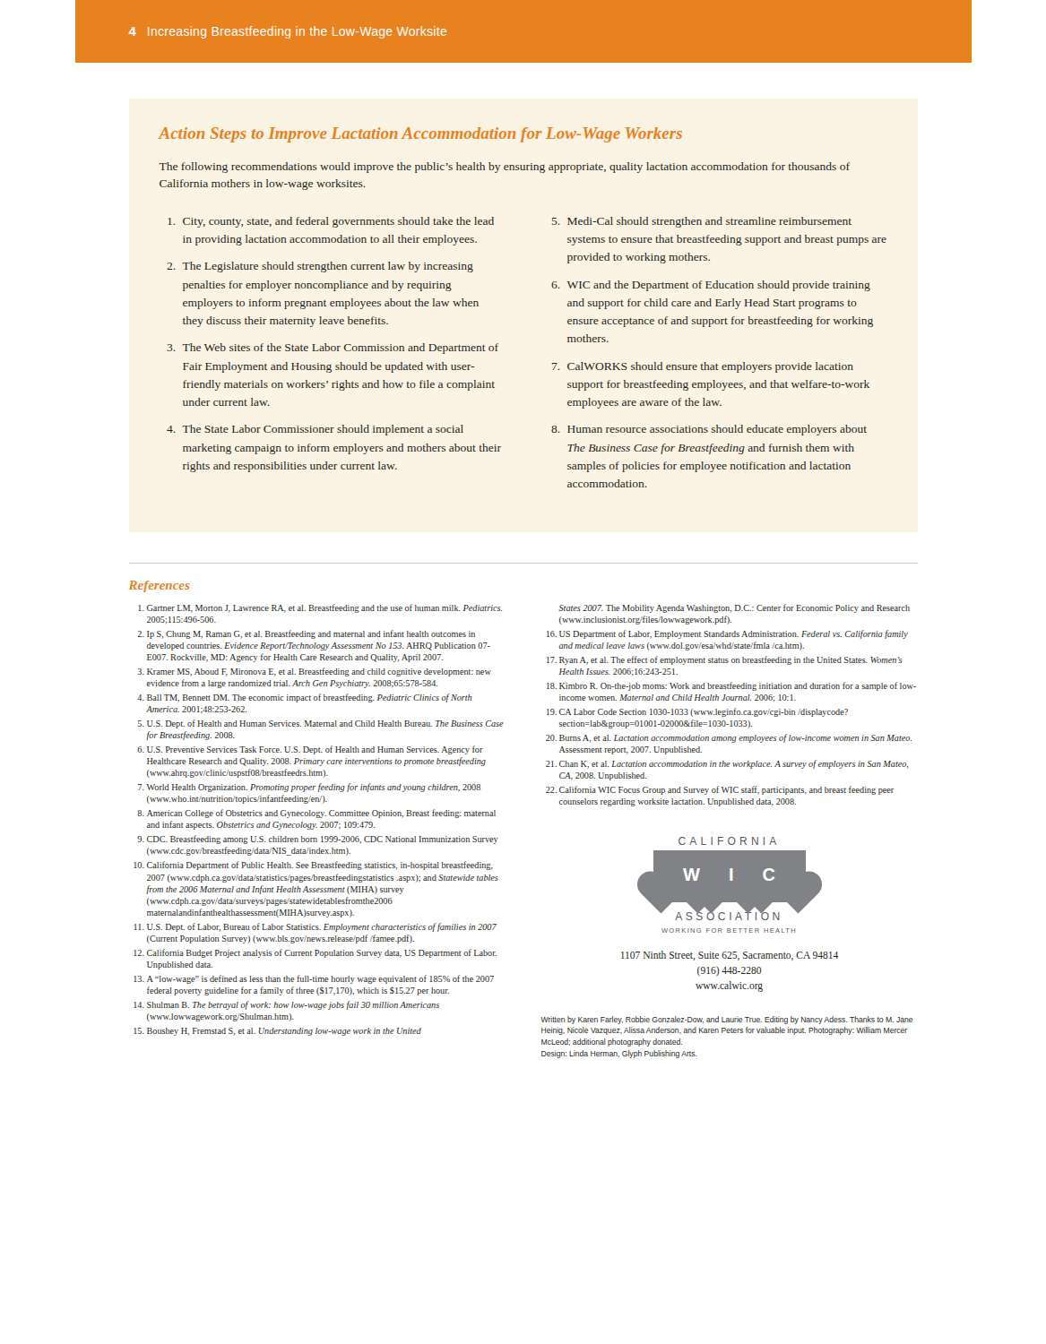4 Increasing Breastfeeding in the Low-Wage Worksite
Action Steps to Improve Lactation Accommodation for Low-Wage Workers
The following recommendations would improve the public’s health by ensuring appropriate, quality lactation accommodation for thousands of California mothers in low-wage worksites.
City, county, state, and federal governments should take the lead in providing lactation accommodation to all their employees.
The Legislature should strengthen current law by increasing penalties for employer noncompliance and by requiring employers to inform pregnant employees about the law when they discuss their maternity leave benefits.
The Web sites of the State Labor Commission and Department of Fair Employment and Housing should be updated with user-friendly materials on workers’ rights and how to file a complaint under current law.
The State Labor Commissioner should implement a social marketing campaign to inform employers and mothers about their rights and responsibilities under current law.
Medi-Cal should strengthen and streamline reimbursement systems to ensure that breastfeeding support and breast pumps are provided to working mothers.
WIC and the Department of Education should provide training and support for child care and Early Head Start programs to ensure acceptance of and support for breastfeeding for working mothers.
CalWORKS should ensure that employers provide lacation support for breastfeeding employees, and that welfare-to-work employees are aware of the law.
Human resource associations should educate employers about The Business Case for Breastfeeding and furnish them with samples of policies for employee notification and lactation accommodation.
References
Gartner LM, Morton J, Lawrence RA, et al. Breastfeeding and the use of human milk. Pediatrics. 2005;115:496-506.
Ip S, Chung M, Raman G, et al. Breastfeeding and maternal and infant health outcomes in developed countries. Evidence Report/Technology Assessment No 153. AHRQ Publication 07-E007. Rockville, MD: Agency for Health Care Research and Quality, April 2007.
Kramer MS, Aboud F, Mironova E, et al. Breastfeeding and child cognitive development: new evidence from a large randomized trial. Arch Gen Psychiatry. 2008;65:578-584.
Ball TM, Bennett DM. The economic impact of breastfeeding. Pediatric Clinics of North America. 2001;48:253-262.
U.S. Dept. of Health and Human Services. Maternal and Child Health Bureau. The Business Case for Breastfeeding. 2008.
U.S. Preventive Services Task Force. U.S. Dept. of Health and Human Services. Agency for Healthcare Research and Quality. 2008. Primary care interventions to promote breastfeeding (www.ahrq.gov/clinic/uspstf08/breastfeedrs.htm).
World Health Organization. Promoting proper feeding for infants and young children, 2008 (www.who.int/nutrition/topics/infantfeeding/en/).
American College of Obstetrics and Gynecology. Committee Opinion, Breast feeding: maternal and infant aspects. Obstetrics and Gynecology. 2007; 109:479.
CDC. Breastfeeding among U.S. children born 1999-2006, CDC National Immunization Survey (www.cdc.gov/breastfeeding/data/NIS_data/index.htm).
California Department of Public Health. See Breastfeeding statistics, in-hospital breastfeeding, 2007 (www.cdph.ca.gov/data/statistics/pages/breastfeedingstatistics .aspx); and Statewide tables from the 2006 Maternal and Infant Health Assessment (MIHA) survey (www.cdph.ca.gov/data/surveys/pages/statewidetablesfromthe2006 maternalandinfanthealthassessment(MIHA)survey.aspx).
U.S. Dept. of Labor, Bureau of Labor Statistics. Employment characteristics of families in 2007 (Current Population Survey) (www.bls.gov/news.release/pdf /famee.pdf).
California Budget Project analysis of Current Population Survey data, US Department of Labor. Unpublished data.
A “low-wage” is defined as less than the full-time hourly wage equivalent of 185% of the 2007 federal poverty guideline for a family of three ($17,170), which is $15.27 per hour.
Shulman B. The betrayal of work: how low-wage jobs fail 30 million Americans (www.lowwagework.org/Shulman.htm).
Boushey H, Fremstad S, et al. Understanding low-wage work in the United
States 2007. The Mobility Agenda Washington, D.C.: Center for Economic Policy and Research (www.inclusionist.org/files/lowwagework.pdf).
16. US Department of Labor, Employment Standards Administration. Federal vs. California family and medical leave laws (www.dol.gov/esa/whd/state/fmla /ca.htm).
17. Ryan A, et al. The effect of employment status on breastfeeding in the United States. Women’s Health Issues. 2006;16:243-251.
18. Kimbro R. On-the-job moms: Work and breastfeeding initiation and duration for a sample of low-income women. Maternal and Child Health Journal. 2006; 10:1.
19. CA Labor Code Section 1030-1033 (www.leginfo.ca.gov/cgi-bin /displaycode?section=lab&group=01001-02000&file=1030-1033).
20. Burns A, et al. Lactation accommodation among employees of low-income women in San Mateo. Assessment report, 2007. Unpublished.
21. Chan K, et al. Lactation accommodation in the workplace. A survey of employers in San Mateo, CA, 2008. Unpublished.
22. California WIC Focus Group and Survey of WIC staff, participants, and breast feeding peer counselors regarding worksite lactation. Unpublished data, 2008.
CALIFORNIA
WIC
ASSOCIATION
WORKING FOR BETTER HEALTH
1107 Ninth Street, Suite 625, Sacramento, CA 94814
(916) 448-2280
www.calwic.org
Written by Karen Farley, Robbie Gonzalez-Dow, and Laurie True. Editing by Nancy Adess. Thanks to M. Jane Heinig, Nicole Vazquez, Alissa Anderson, and Karen Peters for valuable input. Photography: William Mercer McLeod; additional photography donated.
Design: Linda Herman, Glyph Publishing Arts.